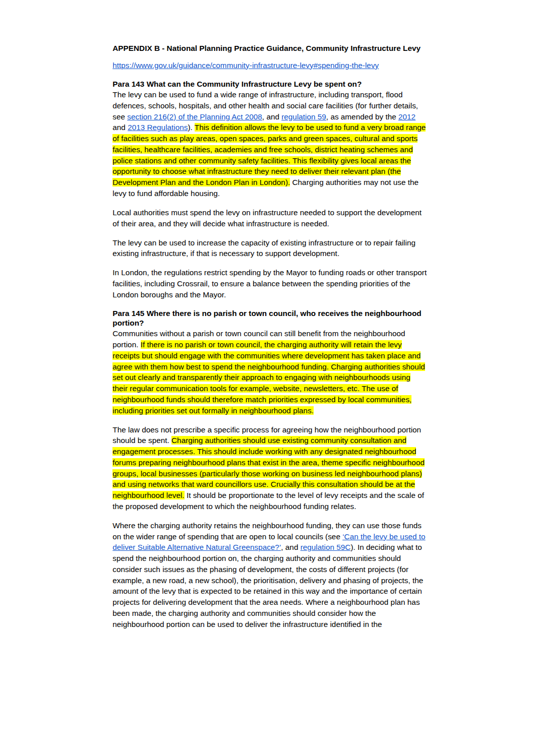APPENDIX B - National Planning Practice Guidance, Community Infrastructure Levy
https://www.gov.uk/guidance/community-infrastructure-levy#spending-the-levy
Para 143 What can the Community Infrastructure Levy be spent on?
The levy can be used to fund a wide range of infrastructure, including transport, flood defences, schools, hospitals, and other health and social care facilities (for further details, see section 216(2) of the Planning Act 2008, and regulation 59, as amended by the 2012 and 2013 Regulations). This definition allows the levy to be used to fund a very broad range of facilities such as play areas, open spaces, parks and green spaces, cultural and sports facilities, healthcare facilities, academies and free schools, district heating schemes and police stations and other community safety facilities. This flexibility gives local areas the opportunity to choose what infrastructure they need to deliver their relevant plan (the Development Plan and the London Plan in London). Charging authorities may not use the levy to fund affordable housing.
Local authorities must spend the levy on infrastructure needed to support the development of their area, and they will decide what infrastructure is needed.
The levy can be used to increase the capacity of existing infrastructure or to repair failing existing infrastructure, if that is necessary to support development.
In London, the regulations restrict spending by the Mayor to funding roads or other transport facilities, including Crossrail, to ensure a balance between the spending priorities of the London boroughs and the Mayor.
Para 145 Where there is no parish or town council, who receives the neighbourhood portion?
Communities without a parish or town council can still benefit from the neighbourhood portion. If there is no parish or town council, the charging authority will retain the levy receipts but should engage with the communities where development has taken place and agree with them how best to spend the neighbourhood funding. Charging authorities should set out clearly and transparently their approach to engaging with neighbourhoods using their regular communication tools for example, website, newsletters, etc. The use of neighbourhood funds should therefore match priorities expressed by local communities, including priorities set out formally in neighbourhood plans.
The law does not prescribe a specific process for agreeing how the neighbourhood portion should be spent. Charging authorities should use existing community consultation and engagement processes. This should include working with any designated neighbourhood forums preparing neighbourhood plans that exist in the area, theme specific neighbourhood groups, local businesses (particularly those working on business led neighbourhood plans) and using networks that ward councillors use. Crucially this consultation should be at the neighbourhood level. It should be proportionate to the level of levy receipts and the scale of the proposed development to which the neighbourhood funding relates.
Where the charging authority retains the neighbourhood funding, they can use those funds on the wider range of spending that are open to local councils (see ‘Can the levy be used to deliver Suitable Alternative Natural Greenspace?’, and regulation 59C). In deciding what to spend the neighbourhood portion on, the charging authority and communities should consider such issues as the phasing of development, the costs of different projects (for example, a new road, a new school), the prioritisation, delivery and phasing of projects, the amount of the levy that is expected to be retained in this way and the importance of certain projects for delivering development that the area needs. Where a neighbourhood plan has been made, the charging authority and communities should consider how the neighbourhood portion can be used to deliver the infrastructure identified in the